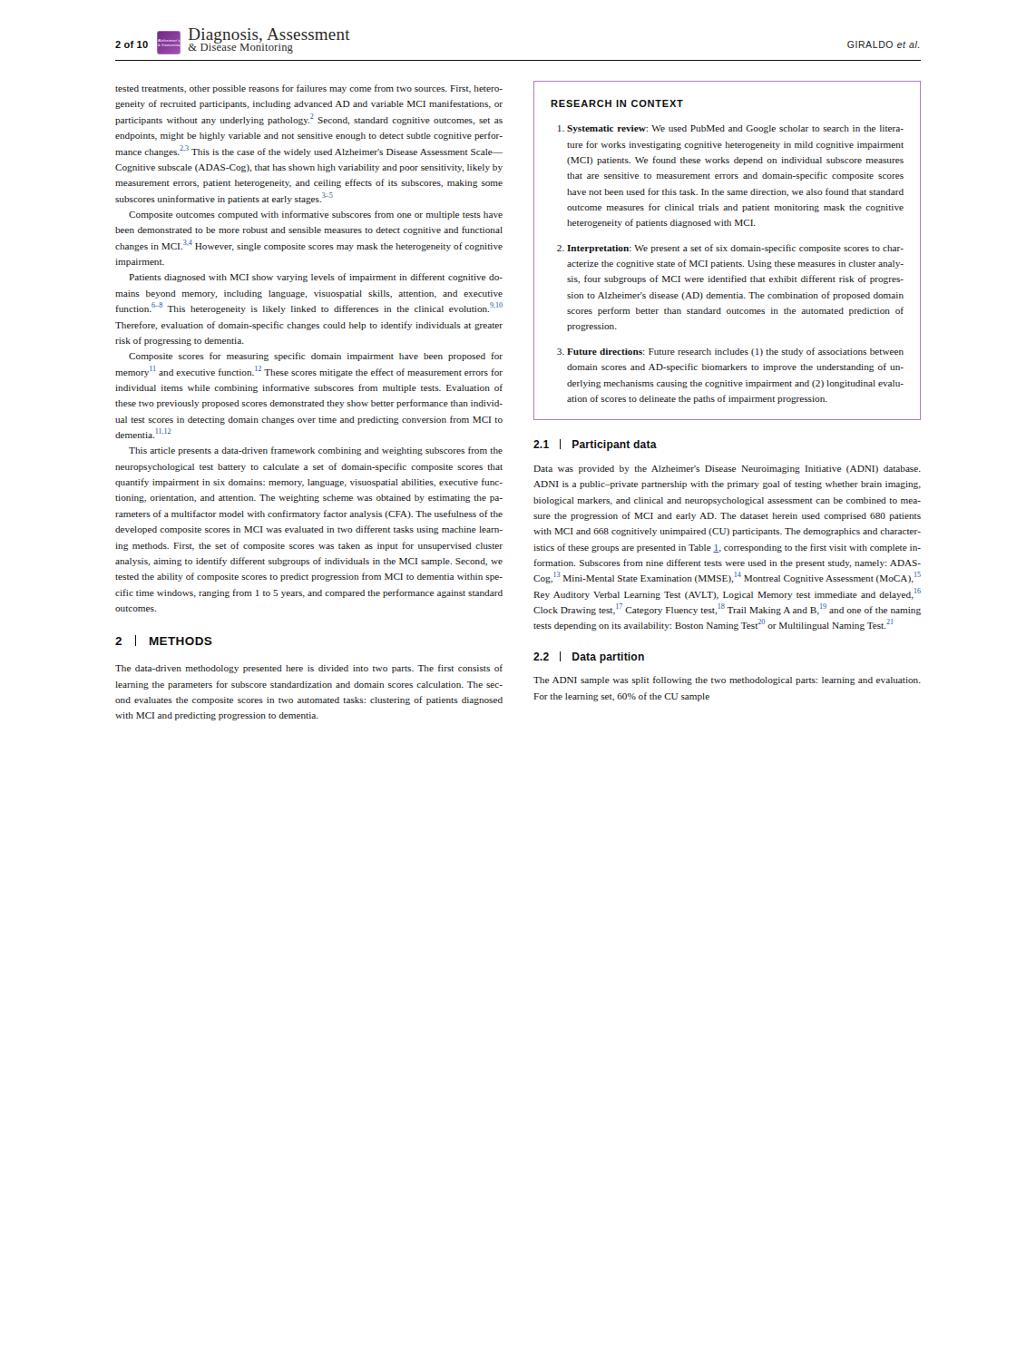2 of 10
Diagnosis, Assessment & Disease Monitoring
Giraldo et al.
tested treatments, other possible reasons for failures may come from two sources. First, heterogeneity of recruited participants, including advanced AD and variable MCI manifestations, or participants without any underlying pathology.2 Second, standard cognitive outcomes, set as endpoints, might be highly variable and not sensitive enough to detect subtle cognitive performance changes.2,3 This is the case of the widely used Alzheimer's Disease Assessment Scale—Cognitive subscale (ADAS-Cog), that has shown high variability and poor sensitivity, likely by measurement errors, patient heterogeneity, and ceiling effects of its subscores, making some subscores uninformative in patients at early stages.3–5
Composite outcomes computed with informative subscores from one or multiple tests have been demonstrated to be more robust and sensible measures to detect cognitive and functional changes in MCI.3,4 However, single composite scores may mask the heterogeneity of cognitive impairment.
Patients diagnosed with MCI show varying levels of impairment in different cognitive domains beyond memory, including language, visuospatial skills, attention, and executive function.6–8 This heterogeneity is likely linked to differences in the clinical evolution.9,10 Therefore, evaluation of domain-specific changes could help to identify individuals at greater risk of progressing to dementia.
Composite scores for measuring specific domain impairment have been proposed for memory11 and executive function.12 These scores mitigate the effect of measurement errors for individual items while combining informative subscores from multiple tests. Evaluation of these two previously proposed scores demonstrated they show better performance than individual test scores in detecting domain changes over time and predicting conversion from MCI to dementia.11,12
This article presents a data-driven framework combining and weighting subscores from the neuropsychological test battery to calculate a set of domain-specific composite scores that quantify impairment in six domains: memory, language, visuospatial abilities, executive functioning, orientation, and attention. The weighting scheme was obtained by estimating the parameters of a multifactor model with confirmatory factor analysis (CFA). The usefulness of the developed composite scores in MCI was evaluated in two different tasks using machine learning methods. First, the set of composite scores was taken as input for unsupervised cluster analysis, aiming to identify different subgroups of individuals in the MCI sample. Second, we tested the ability of composite scores to predict progression from MCI to dementia within specific time windows, ranging from 1 to 5 years, and compared the performance against standard outcomes.
2 METHODS
The data-driven methodology presented here is divided into two parts. The first consists of learning the parameters for subscore standardization and domain scores calculation. The second evaluates the composite scores in two automated tasks: clustering of patients diagnosed with MCI and predicting progression to dementia.
RESEARCH IN CONTEXT
Systematic review: We used PubMed and Google scholar to search in the literature for works investigating cognitive heterogeneity in mild cognitive impairment (MCI) patients. We found these works depend on individual subscore measures that are sensitive to measurement errors and domain-specific composite scores have not been used for this task. In the same direction, we also found that standard outcome measures for clinical trials and patient monitoring mask the cognitive heterogeneity of patients diagnosed with MCI.
Interpretation: We present a set of six domain-specific composite scores to characterize the cognitive state of MCI patients. Using these measures in cluster analysis, four subgroups of MCI were identified that exhibit different risk of progression to Alzheimer's disease (AD) dementia. The combination of proposed domain scores perform better than standard outcomes in the automated prediction of progression.
Future directions: Future research includes (1) the study of associations between domain scores and AD-specific biomarkers to improve the understanding of underlying mechanisms causing the cognitive impairment and (2) longitudinal evaluation of scores to delineate the paths of impairment progression.
2.1 Participant data
Data was provided by the Alzheimer's Disease Neuroimaging Initiative (ADNI) database. ADNI is a public–private partnership with the primary goal of testing whether brain imaging, biological markers, and clinical and neuropsychological assessment can be combined to measure the progression of MCI and early AD. The dataset herein used comprised 680 patients with MCI and 668 cognitively unimpaired (CU) participants. The demographics and characteristics of these groups are presented in Table 1, corresponding to the first visit with complete information. Subscores from nine different tests were used in the present study, namely: ADAS-Cog,13 Mini-Mental State Examination (MMSE),14 Montreal Cognitive Assessment (MoCA),15 Rey Auditory Verbal Learning Test (AVLT), Logical Memory test immediate and delayed,16 Clock Drawing test,17 Category Fluency test,18 Trail Making A and B,19 and one of the naming tests depending on its availability: Boston Naming Test20 or Multilingual Naming Test.21
2.2 Data partition
The ADNI sample was split following the two methodological parts: learning and evaluation. For the learning set, 60% of the CU sample